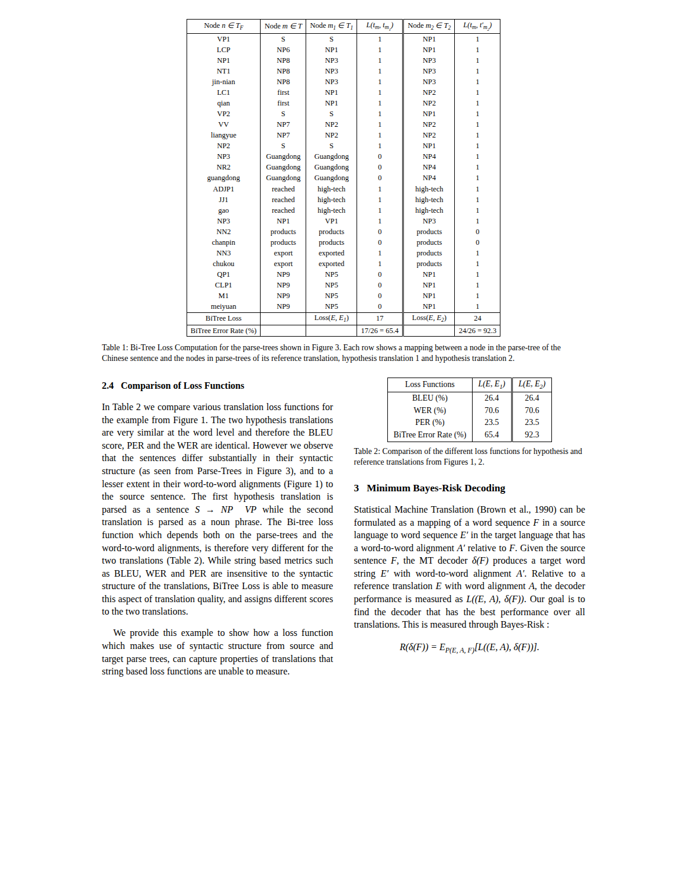| Node n ∈ T F | Node m ∈ T | Node m 1 ∈ T 1 | L(t m , t m 1 ) | Node m 2 ∈ T 2 | L(t m , t′ m 2 ) |
| --- | --- | --- | --- | --- | --- |
| VP1 | S | S | 1 | NP1 | 1 |
| LCP | NP6 | NP1 | 1 | NP1 | 1 |
| NP1 | NP8 | NP3 | 1 | NP3 | 1 |
| NT1 | NP8 | NP3 | 1 | NP3 | 1 |
| jin-nian | NP8 | NP3 | 1 | NP3 | 1 |
| LC1 | first | NP1 | 1 | NP2 | 1 |
| qian | first | NP1 | 1 | NP2 | 1 |
| VP2 | S | S | 1 | NP1 | 1 |
| VV | NP7 | NP2 | 1 | NP2 | 1 |
| liangyue | NP7 | NP2 | 1 | NP2 | 1 |
| NP2 | S | S | 1 | NP1 | 1 |
| NP3 | Guangdong | Guangdong | 0 | NP4 | 1 |
| NR2 | Guangdong | Guangdong | 0 | NP4 | 1 |
| guangdong | Guangdong | Guangdong | 0 | NP4 | 1 |
| ADJP1 | reached | high-tech | 1 | high-tech | 1 |
| JJ1 | reached | high-tech | 1 | high-tech | 1 |
| gao | reached | high-tech | 1 | high-tech | 1 |
| NP3 | NP1 | VP1 | 1 | NP3 | 1 |
| NN2 | products | products | 0 | products | 0 |
| chanpin | products | products | 0 | products | 0 |
| NN3 | export | exported | 1 | products | 1 |
| chukou | export | exported | 1 | products | 1 |
| QP1 | NP9 | NP5 | 0 | NP1 | 1 |
| CLP1 | NP9 | NP5 | 0 | NP1 | 1 |
| M1 | NP9 | NP5 | 0 | NP1 | 1 |
| meiyuan | NP9 | NP5 | 0 | NP1 | 1 |
| BiTree Loss | | Loss( E, E 1 ) | 17 | Loss( E, E 2 ) | 24 |
| BiTree Error Rate (%) | | | 17/26 = 65.4 | | 24/26 = 92.3 |
Table 1: Bi-Tree Loss Computation for the parse-trees shown in Figure 3. Each row shows a mapping between a node in the parse-tree of the Chinese sentence and the nodes in parse-trees of its reference translation, hypothesis translation 1 and hypothesis translation 2.
2.4 Comparison of Loss Functions
In Table 2 we compare various translation loss functions for the example from Figure 1. The two hypothesis translations are very similar at the word level and therefore the BLEU score, PER and the WER are identical. However we observe that the sentences differ substantially in their syntactic structure (as seen from Parse-Trees in Figure 3), and to a lesser extent in their word-to-word alignments (Figure 1) to the source sentence. The first hypothesis translation is parsed as a sentence S → NP VP while the second translation is parsed as a noun phrase. The Bi-tree loss function which depends both on the parse-trees and the word-to-word alignments, is therefore very different for the two translations (Table 2). While string based metrics such as BLEU, WER and PER are insensitive to the syntactic structure of the translations, BiTree Loss is able to measure this aspect of translation quality, and assigns different scores to the two translations.
We provide this example to show how a loss function which makes use of syntactic structure from source and target parse trees, can capture properties of translations that string based loss functions are unable to measure.
| Loss Functions | L(E, E 1 ) | L(E, E 2 ) |
| --- | --- | --- |
| BLEU (%) | 26.4 | 26.4 |
| WER (%) | 70.6 | 70.6 |
| PER (%) | 23.5 | 23.5 |
| BiTree Error Rate (%) | 65.4 | 92.3 |
Table 2: Comparison of the different loss functions for hypothesis and reference translations from Figures 1, 2.
3 Minimum Bayes-Risk Decoding
Statistical Machine Translation (Brown et al., 1990) can be formulated as a mapping of a word sequence F in a source language to word sequence E′ in the target language that has a word-to-word alignment A′ relative to F. Given the source sentence F, the MT decoder δ(F) produces a target word string E′ with word-to-word alignment A′. Relative to a reference translation E with word alignment A, the decoder performance is measured as L((E, A), δ(F)). Our goal is to find the decoder that has the best performance over all translations. This is measured through Bayes-Risk :
R(δ(F)) = EP(E, A, F)[L((E, A), δ(F))].